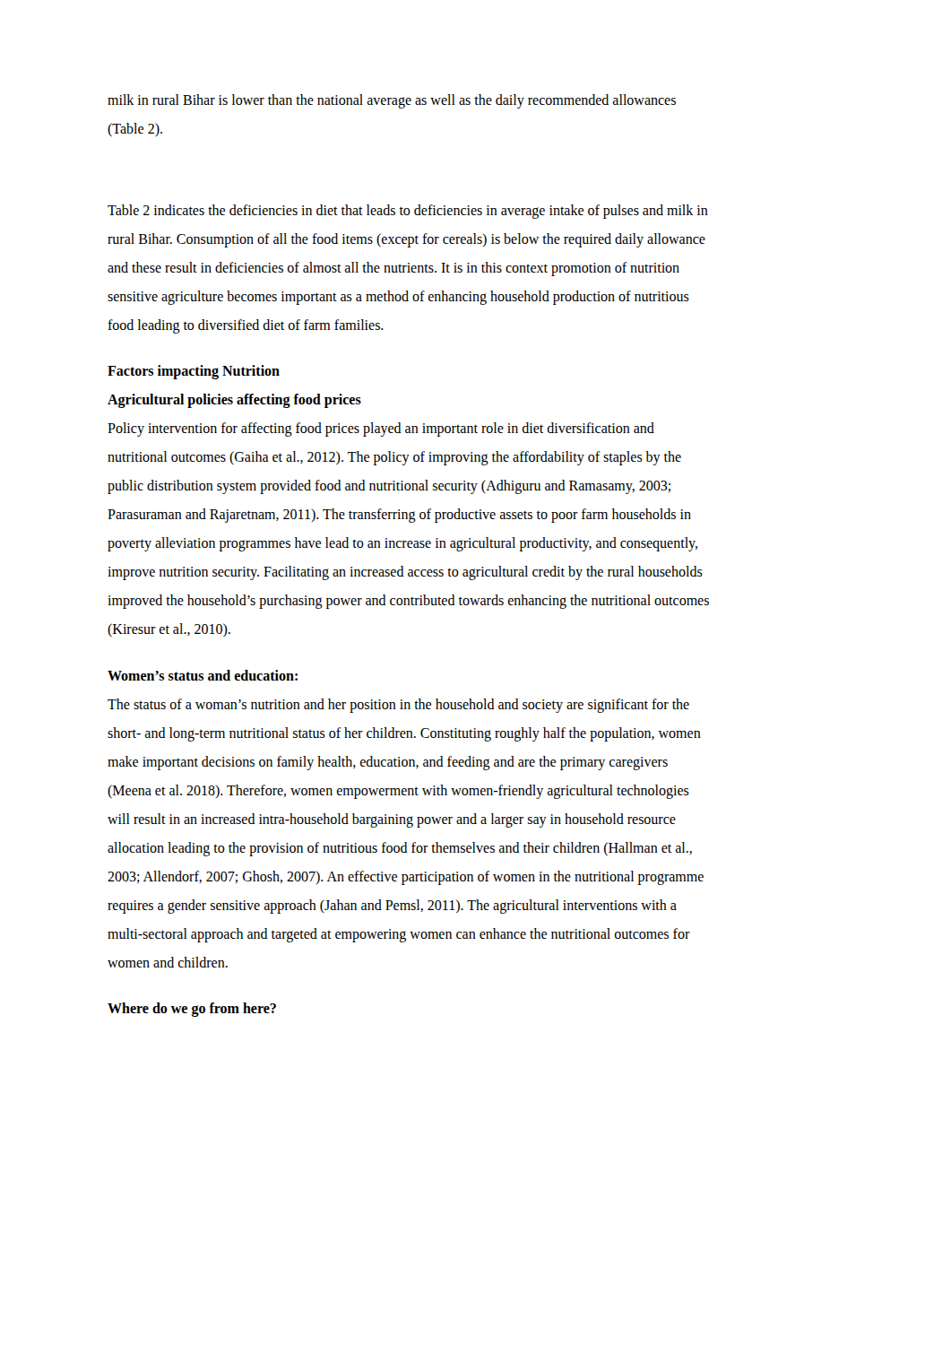milk in rural Bihar is lower than the national average as well as the daily recommended allowances (Table 2).
Table 2 indicates the deficiencies in diet that leads to deficiencies in average intake of pulses and milk in rural Bihar. Consumption of all the food items (except for cereals) is below the required daily allowance and these result in deficiencies of almost all the nutrients. It is in this context promotion of nutrition sensitive agriculture becomes important as a method of enhancing household production of nutritious food leading to diversified diet of farm families.
Factors impacting Nutrition
Agricultural policies affecting food prices
Policy intervention for affecting food prices played an important role in diet diversification and nutritional outcomes (Gaiha et al., 2012). The policy of improving the affordability of staples by the public distribution system provided food and nutritional security (Adhiguru and Ramasamy, 2003; Parasuraman and Rajaretnam, 2011). The transferring of productive assets to poor farm households in poverty alleviation programmes have lead to an increase in agricultural productivity, and consequently, improve nutrition security. Facilitating an increased access to agricultural credit by the rural households improved the household’s purchasing power and contributed towards enhancing the nutritional outcomes (Kiresur et al., 2010).
Women’s status and education:
The status of a woman’s nutrition and her position in the household and society are significant for the short- and long-term nutritional status of her children. Constituting roughly half the population, women make important decisions on family health, education, and feeding and are the primary caregivers (Meena et al. 2018). Therefore, women empowerment with women-friendly agricultural technologies will result in an increased intra-household bargaining power and a larger say in household resource allocation leading to the provision of nutritious food for themselves and their children (Hallman et al., 2003; Allendorf, 2007; Ghosh, 2007). An effective participation of women in the nutritional programme requires a gender sensitive approach (Jahan and Pemsl, 2011). The agricultural interventions with a multi-sectoral approach and targeted at empowering women can enhance the nutritional outcomes for women and children.
Where do we go from here?